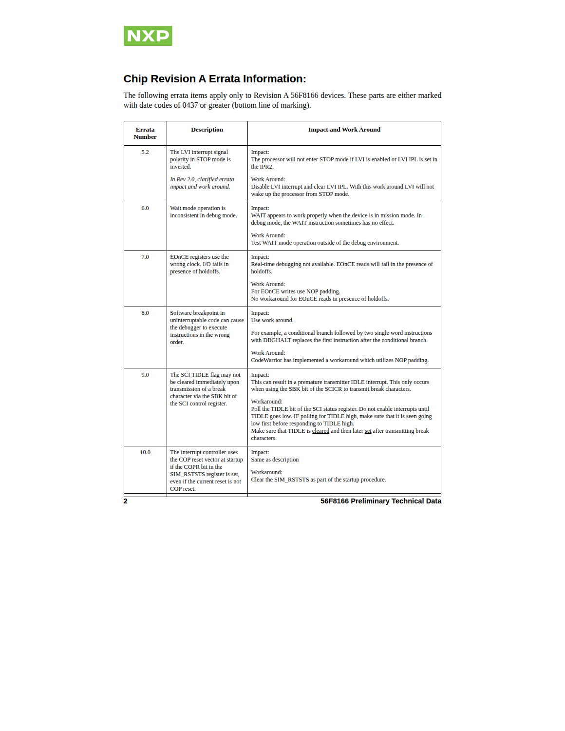Chip Revision A Errata Information:
The following errata items apply only to Revision A 56F8166 devices. These parts are either marked with date codes of 0437 or greater (bottom line of marking).
| Errata Number | Description | Impact and Work Around |
| --- | --- | --- |
| 5.2 | The LVI interrupt signal polarity in STOP mode is inverted. In Rev 2.0, clarified errata impact and work around. | Impact: The processor will not enter STOP mode if LVI is enabled or LVI IPL is set in the IPR2. Work Around: Disable LVI interrupt and clear LVI IPL. With this work around LVI will not wake up the processor from STOP mode. |
| 6.0 | Wait mode operation is inconsistent in debug mode. | Impact: WAIT appears to work properly when the device is in mission mode. In debug mode, the WAIT instruction sometimes has no effect. Work Around: Test WAIT mode operation outside of the debug environment. |
| 7.0 | EOnCE registers use the wrong clock. I/O fails in presence of holdoffs. | Impact: Real-time debugging not available. EOnCE reads will fail in the presence of holdoffs. Work Around: For EOnCE writes use NOP padding. No workaround for EOnCE reads in presence of holdoffs. |
| 8.0 | Software breakpoint in uninterruptable code can cause the debugger to execute instructions in the wrong order. | Impact: Use work around. For example, a conditional branch followed by two single word instructions with DBGHALT replaces the first instruction after the conditional branch. Work Around: CodeWarrior has implemented a workaround which utilizes NOP padding. |
| 9.0 | The SCI TIDLE flag may not be cleared immediately upon transmission of a break character via the SBK bit of the SCI control register. | Impact: This can result in a premature transmitter IDLE interrupt. This only occurs when using the SBK bit of the SCICR to transmit break characters. Workaround: Poll the TIDLE bit of the SCI status register. Do not enable interrupts until TIDLE goes low. IF polling for TIDLE high, make sure that it is seen going low first before responding to TIDLE high. Make sure that TIDLE is cleared and then later set after transmitting break characters. |
| 10.0 | The interrupt controller uses the COP reset vector at startup if the COPR bit in the SIM_RSTSTS register is set, even if the current reset is not COP reset. | Impact: Same as description Workaround: Clear the SIM_RSTSTS as part of the startup procedure. |
2
56F8166 Preliminary Technical Data